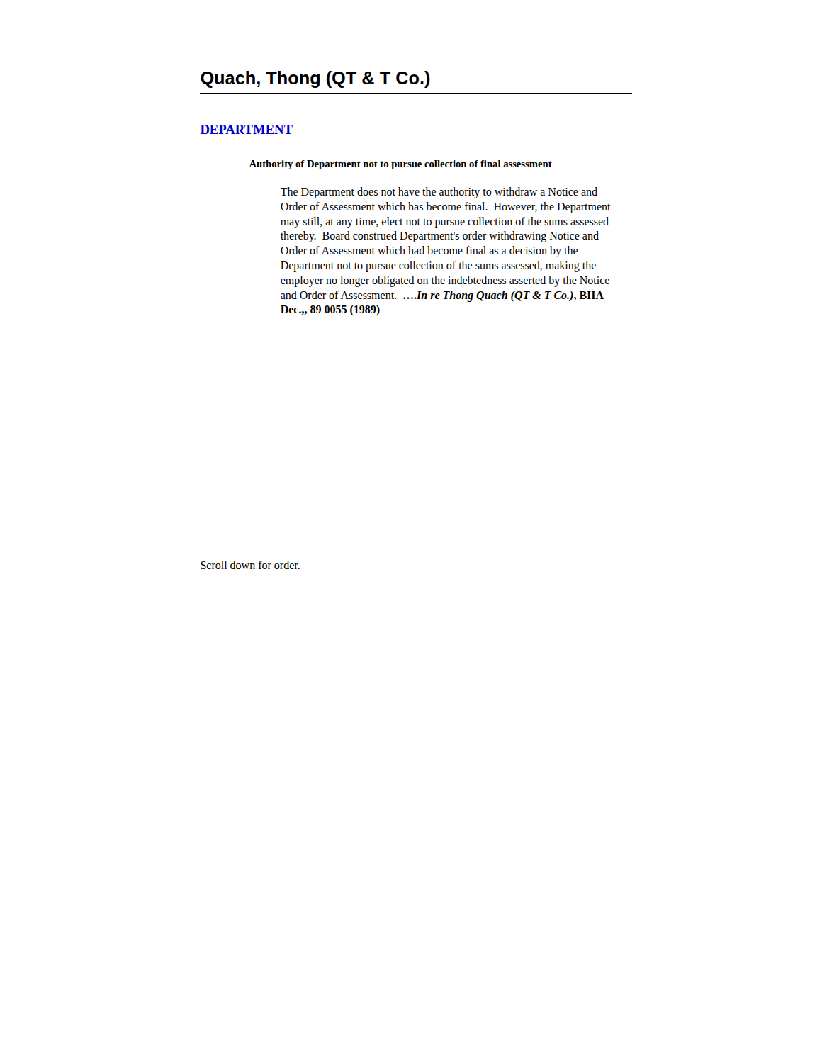Quach, Thong (QT & T Co.)
DEPARTMENT
Authority of Department not to pursue collection of final assessment
The Department does not have the authority to withdraw a Notice and Order of Assessment which has become final. However, the Department may still, at any time, elect not to pursue collection of the sums assessed thereby. Board construed Department's order withdrawing Notice and Order of Assessment which had become final as a decision by the Department not to pursue collection of the sums assessed, making the employer no longer obligated on the indebtedness asserted by the Notice and Order of Assessment. ….In re Thong Quach (QT & T Co.), BIIA Dec.,, 89 0055 (1989)
Scroll down for order.